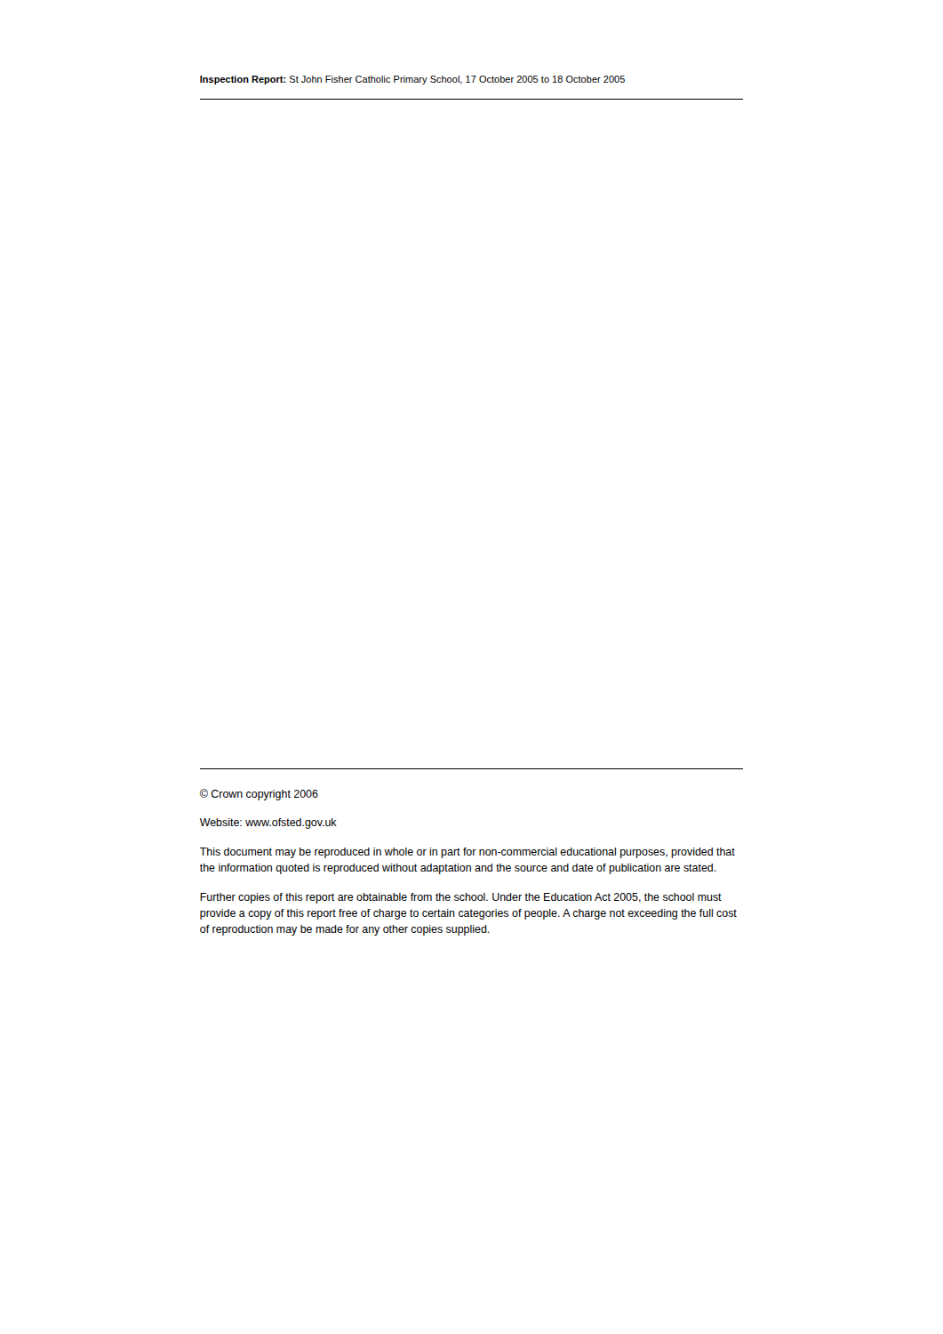Inspection Report: St John Fisher Catholic Primary School, 17 October 2005 to 18 October 2005
© Crown copyright 2006
Website: www.ofsted.gov.uk
This document may be reproduced in whole or in part for non-commercial educational purposes, provided that the information quoted is reproduced without adaptation and the source and date of publication are stated.
Further copies of this report are obtainable from the school. Under the Education Act 2005, the school must provide a copy of this report free of charge to certain categories of people. A charge not exceeding the full cost of reproduction may be made for any other copies supplied.